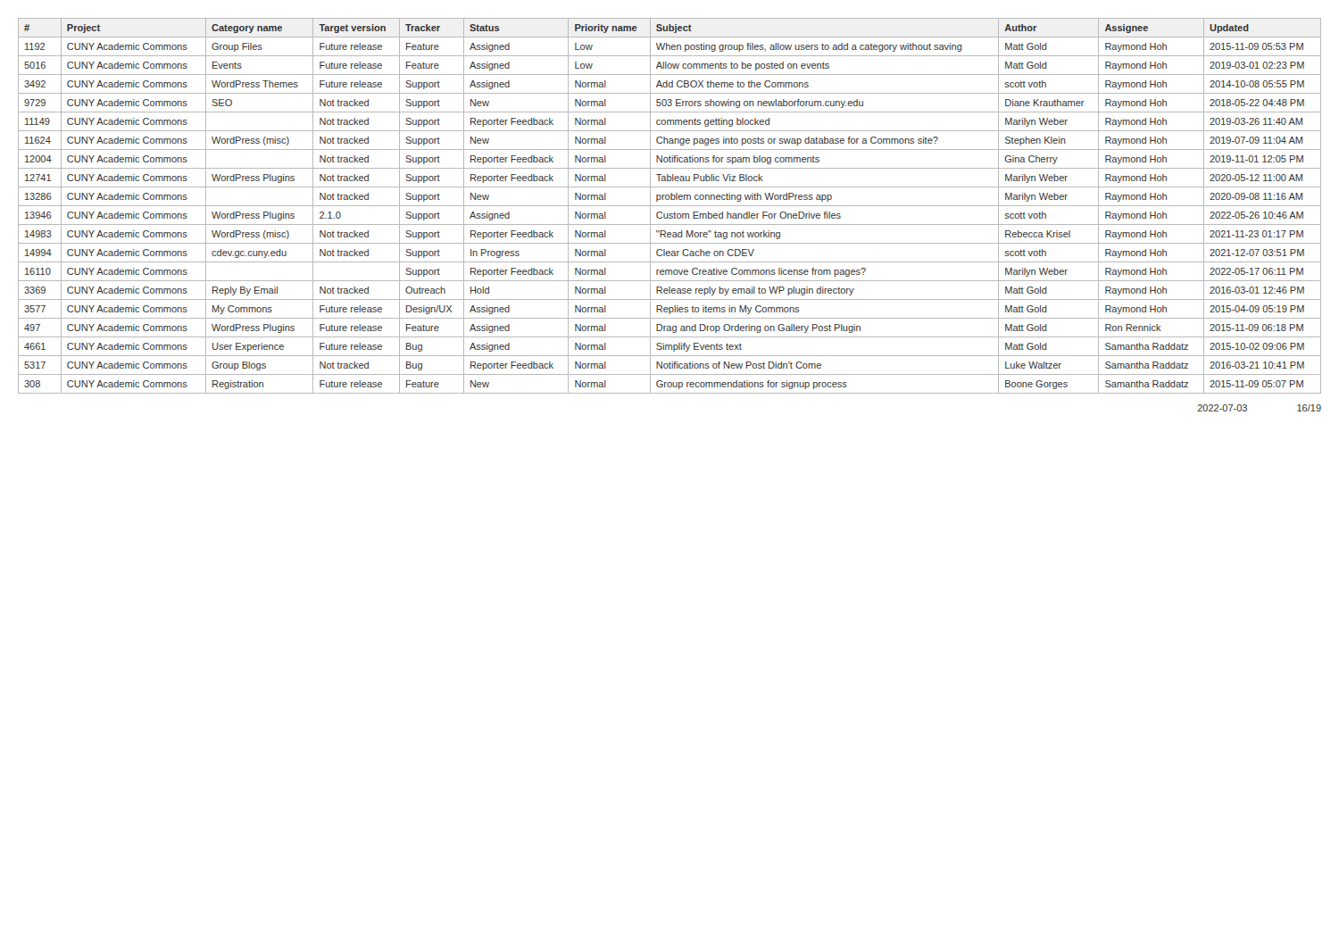| # | Project | Category name | Target version | Tracker | Status | Priority name | Subject | Author | Assignee | Updated |
| --- | --- | --- | --- | --- | --- | --- | --- | --- | --- | --- |
| 1192 | CUNY Academic Commons | Group Files | Future release | Feature | Assigned | Low | When posting group files, allow users to add a category without saving | Matt Gold | Raymond Hoh | 2015-11-09 05:53 PM |
| 5016 | CUNY Academic Commons | Events | Future release | Feature | Assigned | Low | Allow comments to be posted on events | Matt Gold | Raymond Hoh | 2019-03-01 02:23 PM |
| 3492 | CUNY Academic Commons | WordPress Themes | Future release | Support | Assigned | Normal | Add CBOX theme to the Commons | scott voth | Raymond Hoh | 2014-10-08 05:55 PM |
| 9729 | CUNY Academic Commons | SEO | Not tracked | Support | New | Normal | 503 Errors showing on newlaborforum.cuny.edu | Diane Krauthamer | Raymond Hoh | 2018-05-22 04:48 PM |
| 11149 | CUNY Academic Commons | | Not tracked | Support | Reporter Feedback | Normal | comments getting blocked | Marilyn Weber | Raymond Hoh | 2019-03-26 11:40 AM |
| 11624 | CUNY Academic Commons | WordPress (misc) | Not tracked | Support | New | Normal | Change pages into posts or swap database for a Commons site? | Stephen Klein | Raymond Hoh | 2019-07-09 11:04 AM |
| 12004 | CUNY Academic Commons | | Not tracked | Support | Reporter Feedback | Normal | Notifications for spam blog comments | Gina Cherry | Raymond Hoh | 2019-11-01 12:05 PM |
| 12741 | CUNY Academic Commons | WordPress Plugins | Not tracked | Support | Reporter Feedback | Normal | Tableau Public Viz Block | Marilyn Weber | Raymond Hoh | 2020-05-12 11:00 AM |
| 13286 | CUNY Academic Commons | | Not tracked | Support | New | Normal | problem connecting with WordPress app | Marilyn Weber | Raymond Hoh | 2020-09-08 11:16 AM |
| 13946 | CUNY Academic Commons | WordPress Plugins | 2.1.0 | Support | Assigned | Normal | Custom Embed handler For OneDrive files | scott voth | Raymond Hoh | 2022-05-26 10:46 AM |
| 14983 | CUNY Academic Commons | WordPress (misc) | Not tracked | Support | Reporter Feedback | Normal | "Read More" tag not working | Rebecca Krisel | Raymond Hoh | 2021-11-23 01:17 PM |
| 14994 | CUNY Academic Commons | cdev.gc.cuny.edu | Not tracked | Support | In Progress | Normal | Clear Cache on CDEV | scott voth | Raymond Hoh | 2021-12-07 03:51 PM |
| 16110 | CUNY Academic Commons | | | Support | Reporter Feedback | Normal | remove Creative Commons license from pages? | Marilyn Weber | Raymond Hoh | 2022-05-17 06:11 PM |
| 3369 | CUNY Academic Commons | Reply By Email | Not tracked | Outreach | Hold | Normal | Release reply by email to WP plugin directory | Matt Gold | Raymond Hoh | 2016-03-01 12:46 PM |
| 3577 | CUNY Academic Commons | My Commons | Future release | Design/UX | Assigned | Normal | Replies to items in My Commons | Matt Gold | Raymond Hoh | 2015-04-09 05:19 PM |
| 497 | CUNY Academic Commons | WordPress Plugins | Future release | Feature | Assigned | Normal | Drag and Drop Ordering on Gallery Post Plugin | Matt Gold | Ron Rennick | 2015-11-09 06:18 PM |
| 4661 | CUNY Academic Commons | User Experience | Future release | Bug | Assigned | Normal | Simplify Events text | Matt Gold | Samantha Raddatz | 2015-10-02 09:06 PM |
| 5317 | CUNY Academic Commons | Group Blogs | Not tracked | Bug | Reporter Feedback | Normal | Notifications of New Post Didn't Come | Luke Waltzer | Samantha Raddatz | 2016-03-21 10:41 PM |
| 308 | CUNY Academic Commons | Registration | Future release | Feature | New | Normal | Group recommendations for signup process | Boone Gorges | Samantha Raddatz | 2015-11-09 05:07 PM |
2022-07-03 16/19